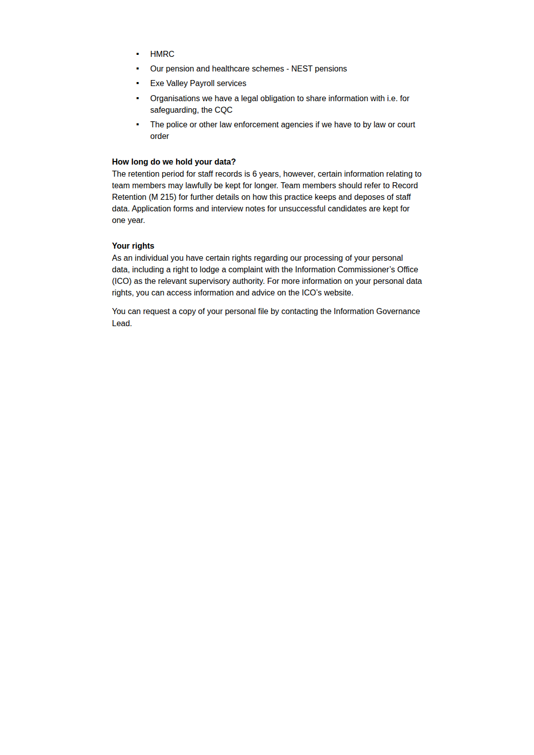HMRC
Our pension and healthcare schemes - NEST pensions
Exe Valley Payroll services
Organisations we have a legal obligation to share information with i.e. for safeguarding, the CQC
The police or other law enforcement agencies if we have to by law or court order
How long do we hold your data?
The retention period for staff records is 6 years, however, certain information relating to team members may lawfully be kept for longer. Team members should refer to Record Retention (M 215) for further details on how this practice keeps and deposes of staff data. Application forms and interview notes for unsuccessful candidates are kept for one year.
Your rights
As an individual you have certain rights regarding our processing of your personal data, including a right to lodge a complaint with the Information Commissioner’s Office (ICO) as the relevant supervisory authority. For more information on your personal data rights, you can access information and advice on the ICO’s website.
You can request a copy of your personal file by contacting the Information Governance Lead.